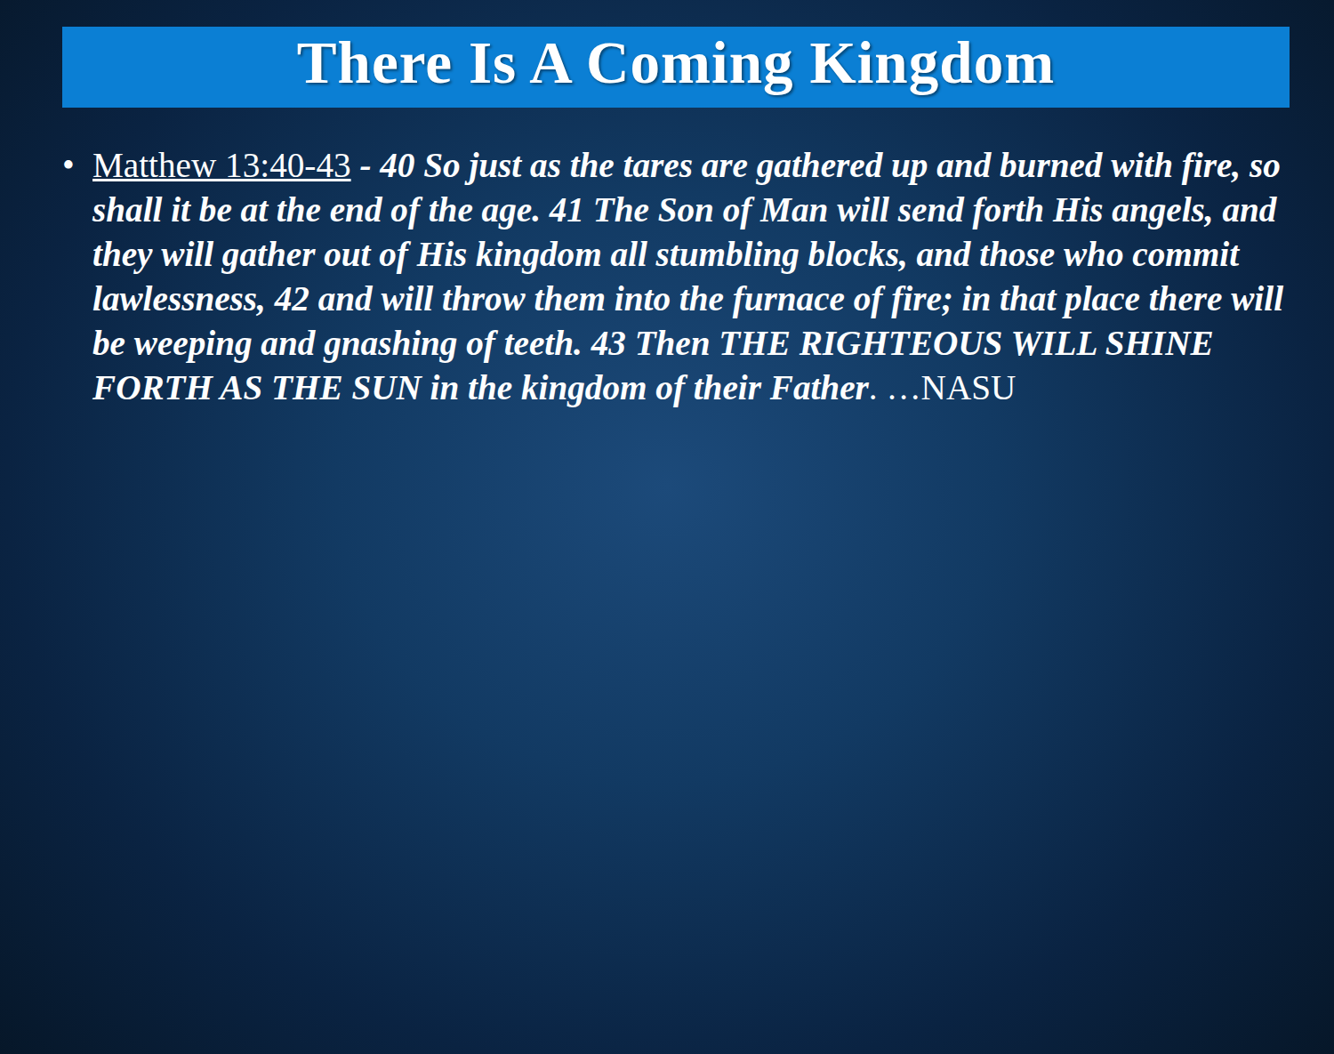There Is A Coming Kingdom
Matthew 13:40-43 - 40 So just as the tares are gathered up and burned with fire, so shall it be at the end of the age. 41 The Son of Man will send forth His angels, and they will gather out of His kingdom all stumbling blocks, and those who commit lawlessness, 42 and will throw them into the furnace of fire; in that place there will be weeping and gnashing of teeth. 43 Then the righteous will shine forth as the sun in the kingdom of their Father. …NASU